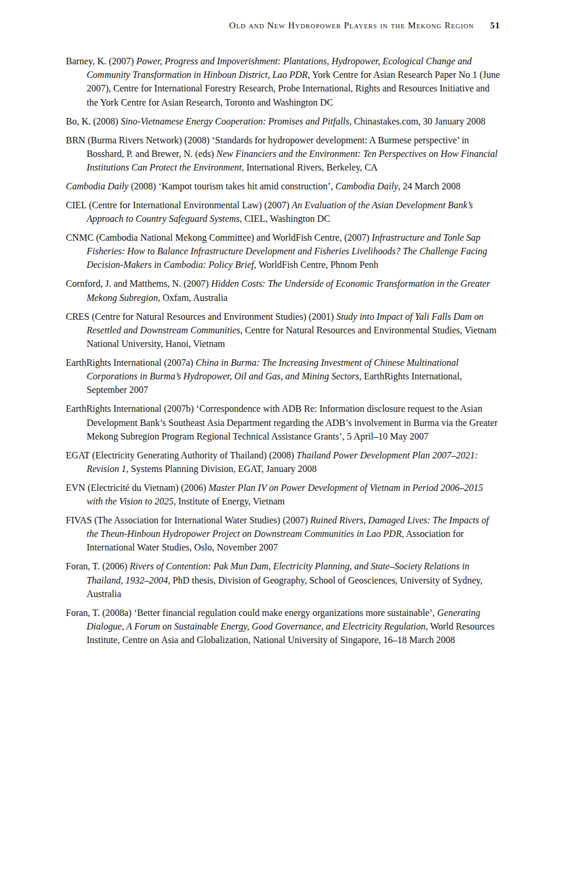Old and New Hydropower Players in the Mekong Region 51
Barney, K. (2007) Power, Progress and Impoverishment: Plantations, Hydropower, Ecological Change and Community Transformation in Hinboun District, Lao PDR, York Centre for Asian Research Paper No 1 (June 2007), Centre for International Forestry Research, Probe International, Rights and Resources Initiative and the York Centre for Asian Research, Toronto and Washington DC
Bo, K. (2008) Sino-Vietnamese Energy Cooperation: Promises and Pitfalls, Chinastakes.com, 30 January 2008
BRN (Burma Rivers Network) (2008) ‘Standards for hydropower development: A Burmese perspective’ in Bosshard, P. and Brewer, N. (eds) New Financiers and the Environment: Ten Perspectives on How Financial Institutions Can Protect the Environment, International Rivers, Berkeley, CA
Cambodia Daily (2008) ‘Kampot tourism takes hit amid construction’, Cambodia Daily, 24 March 2008
CIEL (Centre for International Environmental Law) (2007) An Evaluation of the Asian Development Bank’s Approach to Country Safeguard Systems, CIEL, Washington DC
CNMC (Cambodia National Mekong Committee) and WorldFish Centre, (2007) Infrastructure and Tonle Sap Fisheries: How to Balance Infrastructure Development and Fisheries Livelihoods? The Challenge Facing Decision-Makers in Cambodia: Policy Brief, WorldFish Centre, Phnom Penh
Cornford, J. and Matthems, N. (2007) Hidden Costs: The Underside of Economic Transformation in the Greater Mekong Subregion, Oxfam, Australia
CRES (Centre for Natural Resources and Environment Studies) (2001) Study into Impact of Yali Falls Dam on Resettled and Downstream Communities, Centre for Natural Resources and Environmental Studies, Vietnam National University, Hanoi, Vietnam
EarthRights International (2007a) China in Burma: The Increasing Investment of Chinese Multinational Corporations in Burma’s Hydropower, Oil and Gas, and Mining Sectors, EarthRights International, September 2007
EarthRights International (2007b) ‘Correspondence with ADB Re: Information disclosure request to the Asian Development Bank’s Southeast Asia Department regarding the ADB’s involvement in Burma via the Greater Mekong Subregion Program Regional Technical Assistance Grants’, 5 April–10 May 2007
EGAT (Electricity Generating Authority of Thailand) (2008) Thailand Power Development Plan 2007–2021: Revision 1, Systems Planning Division, EGAT, January 2008
EVN (Electricité du Vietnam) (2006) Master Plan IV on Power Development of Vietnam in Period 2006–2015 with the Vision to 2025, Institute of Energy, Vietnam
FIVAS (The Association for International Water Studies) (2007) Ruined Rivers, Damaged Lives: The Impacts of the Theun-Hinboun Hydropower Project on Downstream Communities in Lao PDR, Association for International Water Studies, Oslo, November 2007
Foran, T. (2006) Rivers of Contention: Pak Mun Dam, Electricity Planning, and State–Society Relations in Thailand, 1932–2004, PhD thesis, Division of Geography, School of Geosciences, University of Sydney, Australia
Foran, T. (2008a) ‘Better financial regulation could make energy organizations more sustainable’, Generating Dialogue, A Forum on Sustainable Energy, Good Governance, and Electricity Regulation, World Resources Institute, Centre on Asia and Globalization, National University of Singapore, 16–18 March 2008